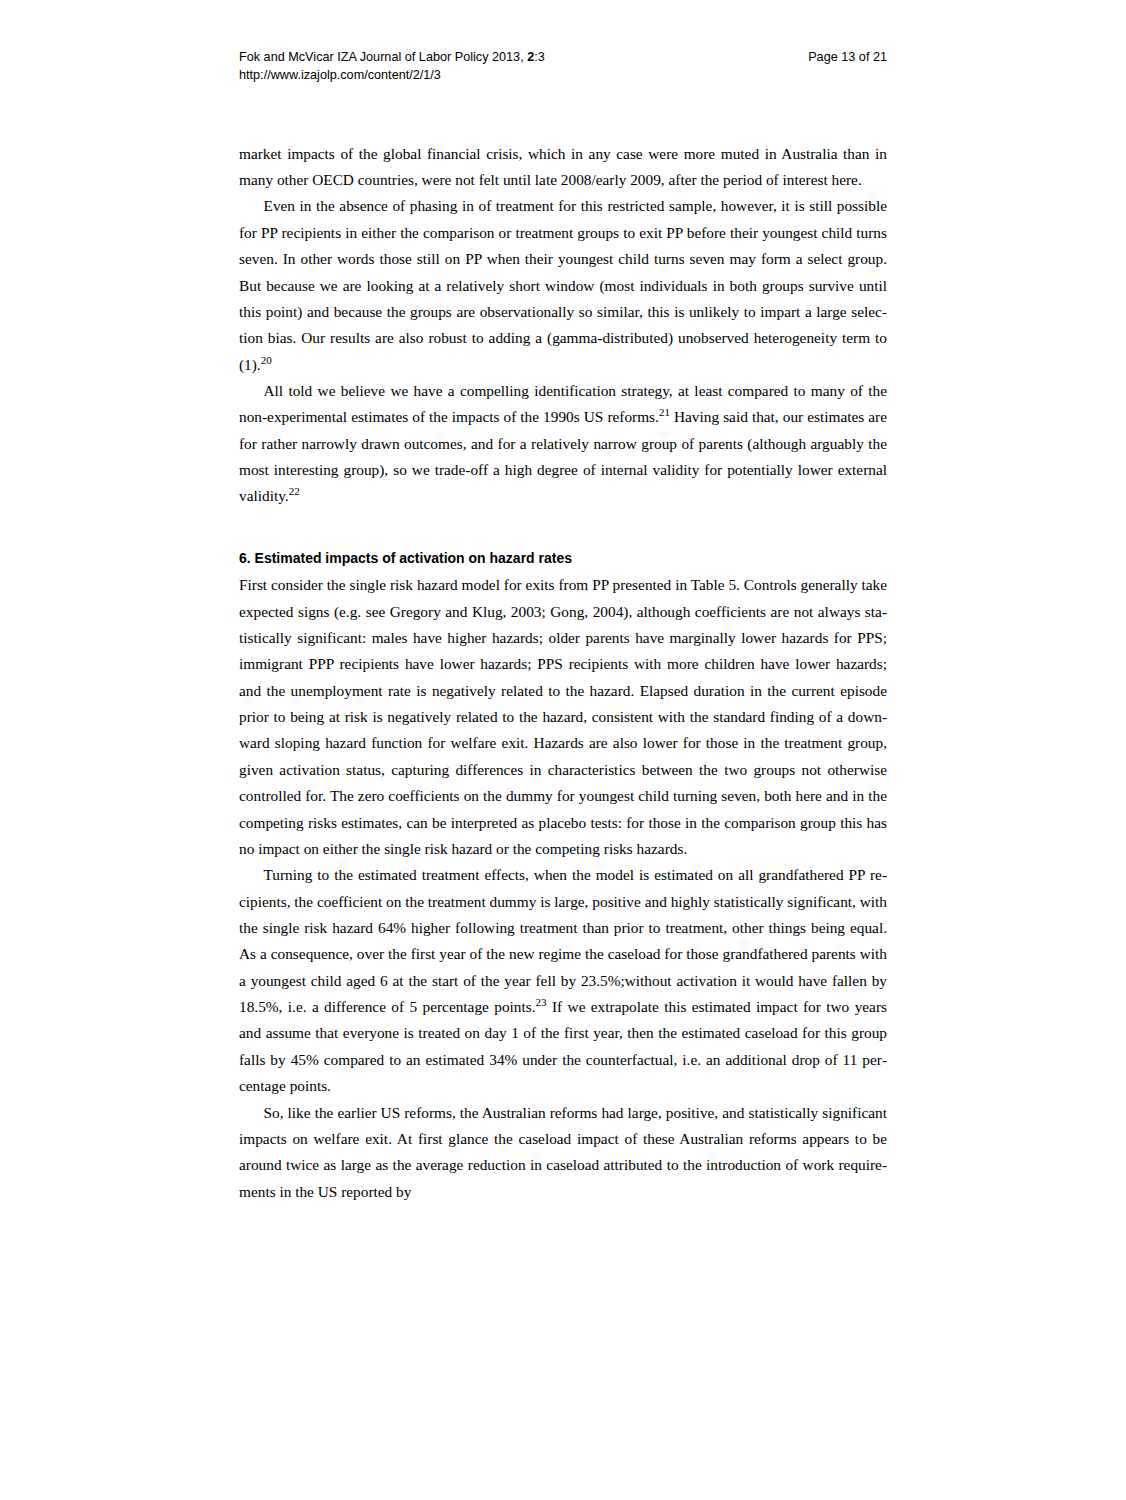Fok and McVicar IZA Journal of Labor Policy 2013, 2:3
http://www.izajolp.com/content/2/1/3
Page 13 of 21
market impacts of the global financial crisis, which in any case were more muted in Australia than in many other OECD countries, were not felt until late 2008/early 2009, after the period of interest here.
Even in the absence of phasing in of treatment for this restricted sample, however, it is still possible for PP recipients in either the comparison or treatment groups to exit PP before their youngest child turns seven. In other words those still on PP when their youngest child turns seven may form a select group. But because we are looking at a relatively short window (most individuals in both groups survive until this point) and because the groups are observationally so similar, this is unlikely to impart a large selection bias. Our results are also robust to adding a (gamma-distributed) unobserved heterogeneity term to (1).20
All told we believe we have a compelling identification strategy, at least compared to many of the non-experimental estimates of the impacts of the 1990s US reforms.21 Having said that, our estimates are for rather narrowly drawn outcomes, and for a relatively narrow group of parents (although arguably the most interesting group), so we trade-off a high degree of internal validity for potentially lower external validity.22
6. Estimated impacts of activation on hazard rates
First consider the single risk hazard model for exits from PP presented in Table 5. Controls generally take expected signs (e.g. see Gregory and Klug, 2003; Gong, 2004), although coefficients are not always statistically significant: males have higher hazards; older parents have marginally lower hazards for PPS; immigrant PPP recipients have lower hazards; PPS recipients with more children have lower hazards; and the unemployment rate is negatively related to the hazard. Elapsed duration in the current episode prior to being at risk is negatively related to the hazard, consistent with the standard finding of a downward sloping hazard function for welfare exit. Hazards are also lower for those in the treatment group, given activation status, capturing differences in characteristics between the two groups not otherwise controlled for. The zero coefficients on the dummy for youngest child turning seven, both here and in the competing risks estimates, can be interpreted as placebo tests: for those in the comparison group this has no impact on either the single risk hazard or the competing risks hazards.
Turning to the estimated treatment effects, when the model is estimated on all grandfathered PP recipients, the coefficient on the treatment dummy is large, positive and highly statistically significant, with the single risk hazard 64% higher following treatment than prior to treatment, other things being equal. As a consequence, over the first year of the new regime the caseload for those grandfathered parents with a youngest child aged 6 at the start of the year fell by 23.5%;without activation it would have fallen by 18.5%, i.e. a difference of 5 percentage points.23 If we extrapolate this estimated impact for two years and assume that everyone is treated on day 1 of the first year, then the estimated caseload for this group falls by 45% compared to an estimated 34% under the counterfactual, i.e. an additional drop of 11 percentage points.
So, like the earlier US reforms, the Australian reforms had large, positive, and statistically significant impacts on welfare exit. At first glance the caseload impact of these Australian reforms appears to be around twice as large as the average reduction in caseload attributed to the introduction of work requirements in the US reported by